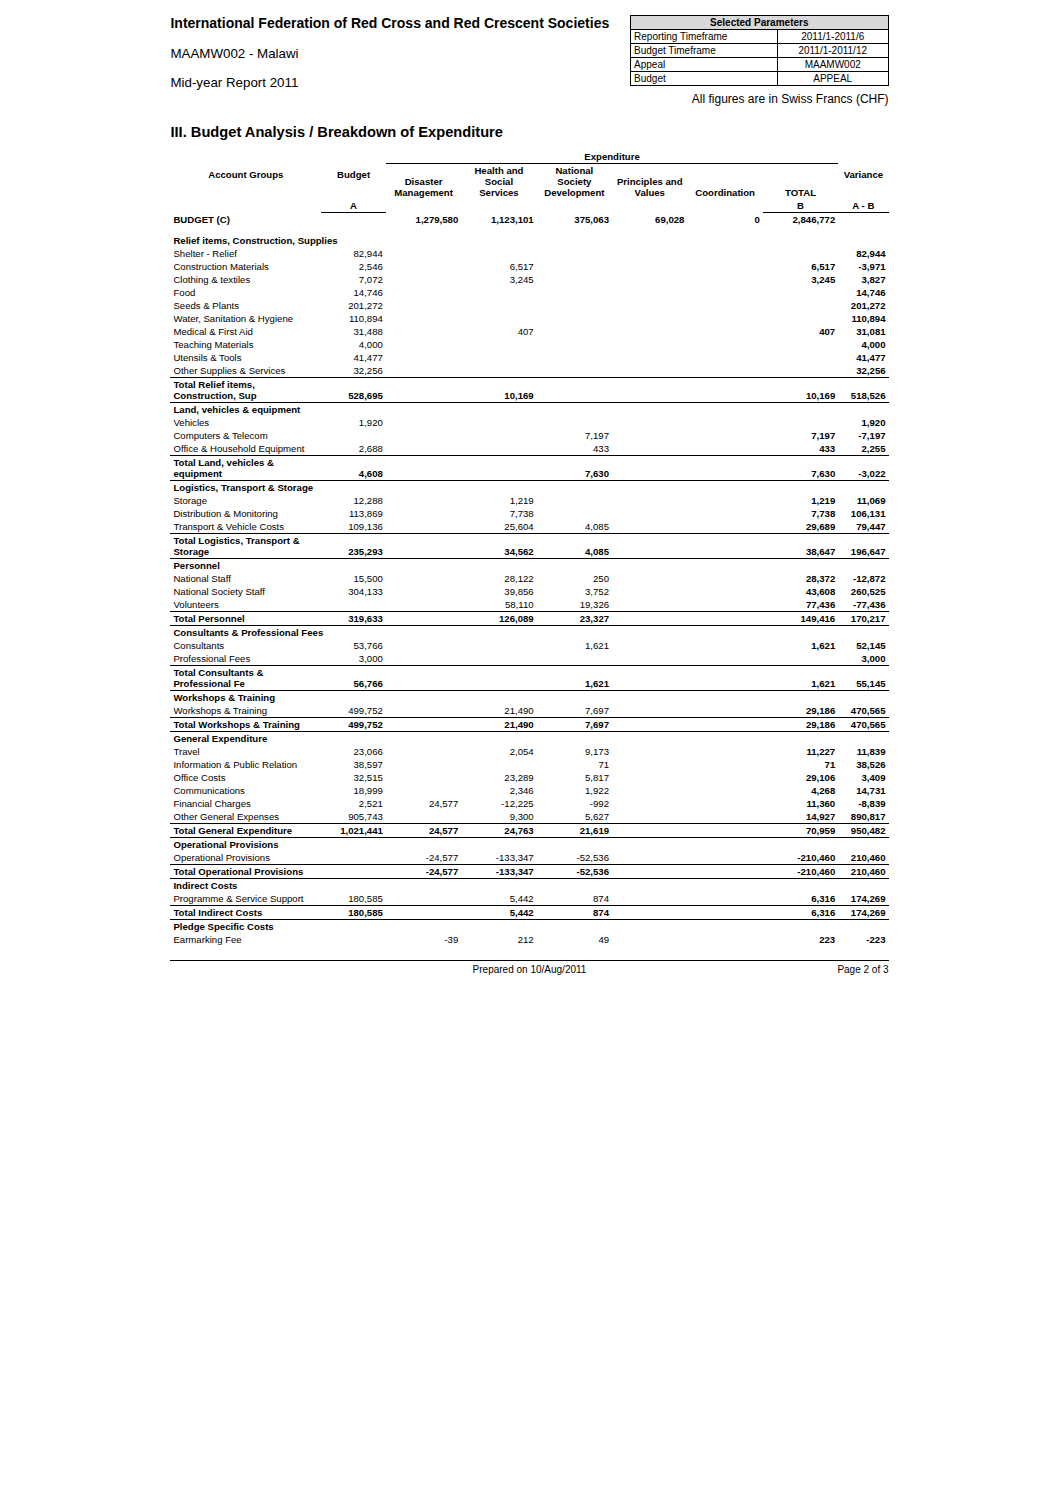International Federation of Red Cross and Red Crescent Societies
MAAMW002 - Malawi
Mid-year Report 2011
| Selected Parameters |
| --- |
| Reporting Timeframe | 2011/1-2011/6 |
| Budget Timeframe | 2011/1-2011/12 |
| Appeal | MAAMW002 |
| Budget | APPEAL |
All figures are in Swiss Francs (CHF)
III. Budget Analysis / Breakdown of Expenditure
| Account Groups | Budget | Expenditure | Variance |
| --- | --- | --- | --- |
| Disaster Management | Health and Social Services | National Society Development | Principles and Values | Coordination | TOTAL |
| | A | | B | A - B |
| BUDGET (C) | | 1,279,580 | 1,123,101 | 375,063 | 69,028 | 0 | 2,846,772 | |
| Relief items, Construction, Supplies |
| Shelter - Relief | 82,944 | | | | | | | 82,944 |
| Construction Materials | 2,546 | | 6,517 | | | | 6,517 | -3,971 |
| Clothing & textiles | 7,072 | | 3,245 | | | | 3,245 | 3,827 |
| Food | 14,746 | | | | | | | 14,746 |
| Seeds & Plants | 201,272 | | | | | | | 201,272 |
| Water, Sanitation & Hygiene | 110,894 | | | | | | | 110,894 |
| Medical & First Aid | 31,488 | | 407 | | | | 407 | 31,081 |
| Teaching Materials | 4,000 | | | | | | | 4,000 |
| Utensils & Tools | 41,477 | | | | | | | 41,477 |
| Other Supplies & Services | 32,256 | | | | | | | 32,256 |
| Total Relief items, Construction, Sup | 528,695 | | 10,169 | | | | 10,169 | 518,526 |
| Land, vehicles & equipment |
| Vehicles | 1,920 | | | | | | | 1,920 |
| Computers & Telecom | | | | 7,197 | | | 7,197 | -7,197 |
| Office & Household Equipment | 2,688 | | | 433 | | | 433 | 2,255 |
| Total Land, vehicles & equipment | 4,608 | | | 7,630 | | | 7,630 | -3,022 |
| Logistics, Transport & Storage |
| Storage | 12,288 | | 1,219 | | | | 1,219 | 11,069 |
| Distribution & Monitoring | 113,869 | | 7,738 | | | | 7,738 | 106,131 |
| Transport & Vehicle Costs | 109,136 | | 25,604 | 4,085 | | | 29,689 | 79,447 |
| Total Logistics, Transport & Storage | 235,293 | | 34,562 | 4,085 | | | 38,647 | 196,647 |
| Personnel |
| National Staff | 15,500 | | 28,122 | 250 | | | 28,372 | -12,872 |
| National Society Staff | 304,133 | | 39,856 | 3,752 | | | 43,608 | 260,525 |
| Volunteers | | | 58,110 | 19,326 | | | 77,436 | -77,436 |
| Total Personnel | 319,633 | | 126,089 | 23,327 | | | 149,416 | 170,217 |
| Consultants & Professional Fees |
| Consultants | 53,766 | | | 1,621 | | | 1,621 | 52,145 |
| Professional Fees | 3,000 | | | | | | | 3,000 |
| Total Consultants & Professional Fe | 56,766 | | | 1,621 | | | 1,621 | 55,145 |
| Workshops & Training |
| Workshops & Training | 499,752 | | 21,490 | 7,697 | | | 29,186 | 470,565 |
| Total Workshops & Training | 499,752 | | 21,490 | 7,697 | | | 29,186 | 470,565 |
| General Expenditure |
| Travel | 23,066 | | 2,054 | 9,173 | | | 11,227 | 11,839 |
| Information & Public Relation | 38,597 | | | 71 | | | 71 | 38,526 |
| Office Costs | 32,515 | | 23,289 | 5,817 | | | 29,106 | 3,409 |
| Communications | 18,999 | | 2,346 | 1,922 | | | 4,268 | 14,731 |
| Financial Charges | 2,521 | 24,577 | -12,225 | -992 | | | 11,360 | -8,839 |
| Other General Expenses | 905,743 | | 9,300 | 5,627 | | | 14,927 | 890,817 |
| Total General Expenditure | 1,021,441 | 24,577 | 24,763 | 21,619 | | | 70,959 | 950,482 |
| Operational Provisions |
| Operational Provisions | | -24,577 | -133,347 | -52,536 | | | -210,460 | 210,460 |
| Total Operational Provisions | | -24,577 | -133,347 | -52,536 | | | -210,460 | 210,460 |
| Indirect Costs |
| Programme & Service Support | 180,585 | | 5,442 | 874 | | | 6,316 | 174,269 |
| Total Indirect Costs | 180,585 | | 5,442 | 874 | | | 6,316 | 174,269 |
| Pledge Specific Costs |
| Earmarking Fee | | -39 | 212 | 49 | | | 223 | -223 |
Prepared on 10/Aug/2011
Page 2 of 3